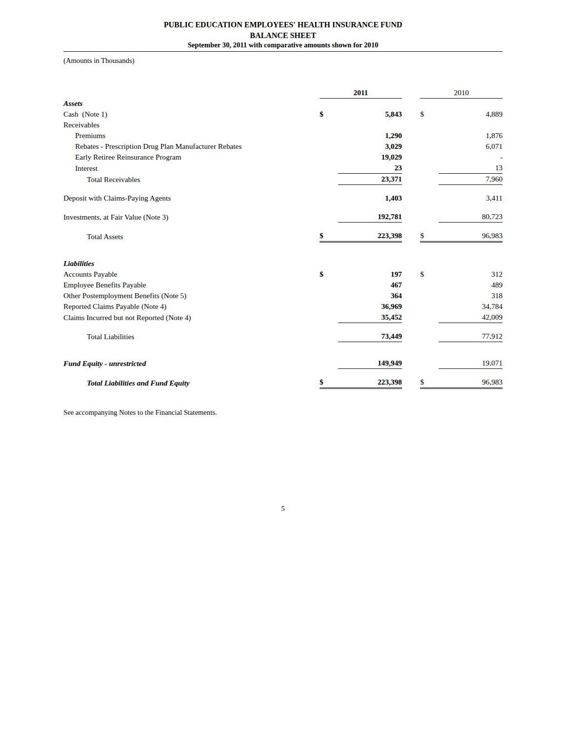PUBLIC EDUCATION EMPLOYEES' HEALTH INSURANCE FUND
BALANCE SHEET
September 30, 2011 with comparative amounts shown for 2010
(Amounts in Thousands)
| | 2011 | | 2010 |
| Assets | | | | | |
| Cash (Note 1) | $ | 5,843 | | $ | 4,889 |
| Receivables | | | | | |
| Premiums | | 1,290 | | | 1,876 |
| Rebates - Prescription Drug Plan Manufacturer Rebates | | 3,029 | | | 6,071 |
| Early Retiree Reinsurance Program | | 19,029 | | | - |
| Interest | | 23 | | | 13 |
| Total Receivables | | 23,371 | | | 7,960 |
| Deposit with Claims-Paying Agents | | 1,403 | | | 3,411 |
| Investments, at Fair Value (Note 3) | | 192,781 | | | 80,723 |
| Total Assets | $ | 223,398 | | $ | 96,983 |
| Liabilities | | | | | |
| Accounts Payable | $ | 197 | | $ | 312 |
| Employee Benefits Payable | | 467 | | | 489 |
| Other Postemployment Benefits (Note 5) | | 364 | | | 318 |
| Reported Claims Payable (Note 4) | | 36,969 | | | 34,784 |
| Claims Incurred but not Reported (Note 4) | | 35,452 | | | 42,009 |
| Total Liabilities | | 73,449 | | | 77,912 |
| Fund Equity - unrestricted | | 149,949 | | | 19,071 |
| Total Liabilities and Fund Equity | $ | 223,398 | | $ | 96,983 |
See accompanying Notes to the Financial Statements.
5